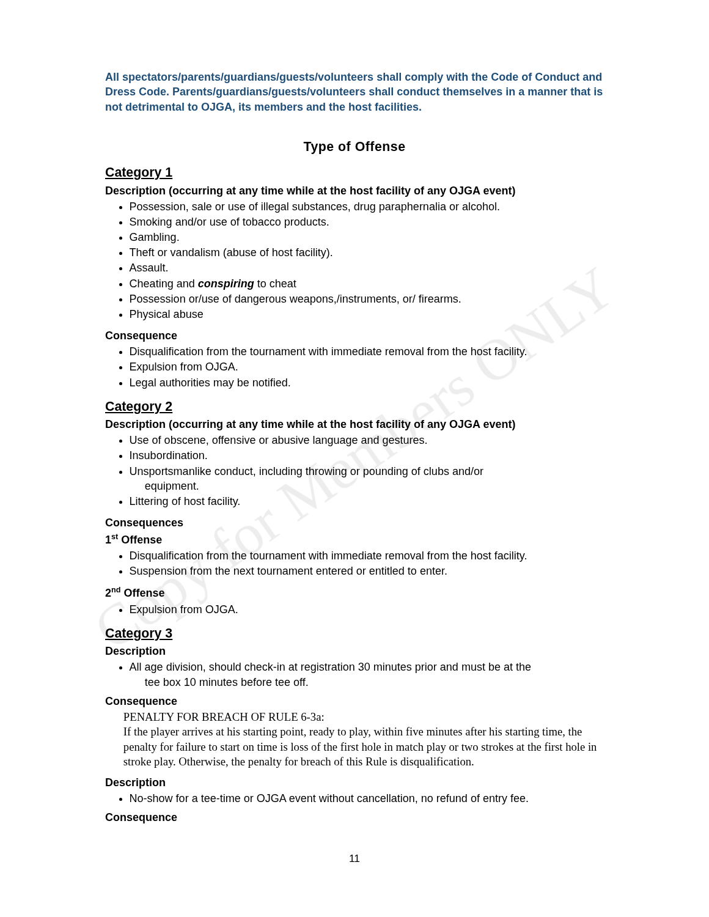Copy for Members ONLY
All spectators/parents/guardians/guests/volunteers shall comply with the Code of Conduct and Dress Code. Parents/guardians/guests/volunteers shall conduct themselves in a manner that is not detrimental to OJGA, its members and the host facilities.
Type of Offense
Category 1
Description (occurring at any time while at the host facility of any OJGA event)
Possession, sale or use of illegal substances, drug paraphernalia or alcohol.
Smoking and/or use of tobacco products.
Gambling.
Theft or vandalism (abuse of host facility).
Assault.
Cheating and conspiring to cheat
Possession or/use of dangerous weapons,/instruments, or/ firearms.
Physical abuse
Consequence
Disqualification from the tournament with immediate removal from the host facility.
Expulsion from OJGA.
Legal authorities may be notified.
Category 2
Description (occurring at any time while at the host facility of any OJGA event)
Use of obscene, offensive or abusive language and gestures.
Insubordination.
Unsportsmanlike conduct, including throwing or pounding of clubs and/or equipment.
Littering of host facility.
Consequences
1st Offense
Disqualification from the tournament with immediate removal from the host facility.
Suspension from the next tournament entered or entitled to enter.
2nd Offense
Expulsion from OJGA.
Category 3
Description
All age division, should check-in at registration 30 minutes prior and must be at the tee box 10 minutes before tee off.
Consequence
PENALTY FOR BREACH OF RULE 6-3a: If the player arrives at his starting point, ready to play, within five minutes after his starting time, the penalty for failure to start on time is loss of the first hole in match play or two strokes at the first hole in stroke play. Otherwise, the penalty for breach of this Rule is disqualification.
Description
No-show for a tee-time or OJGA event without cancellation, no refund of entry fee.
Consequence
11